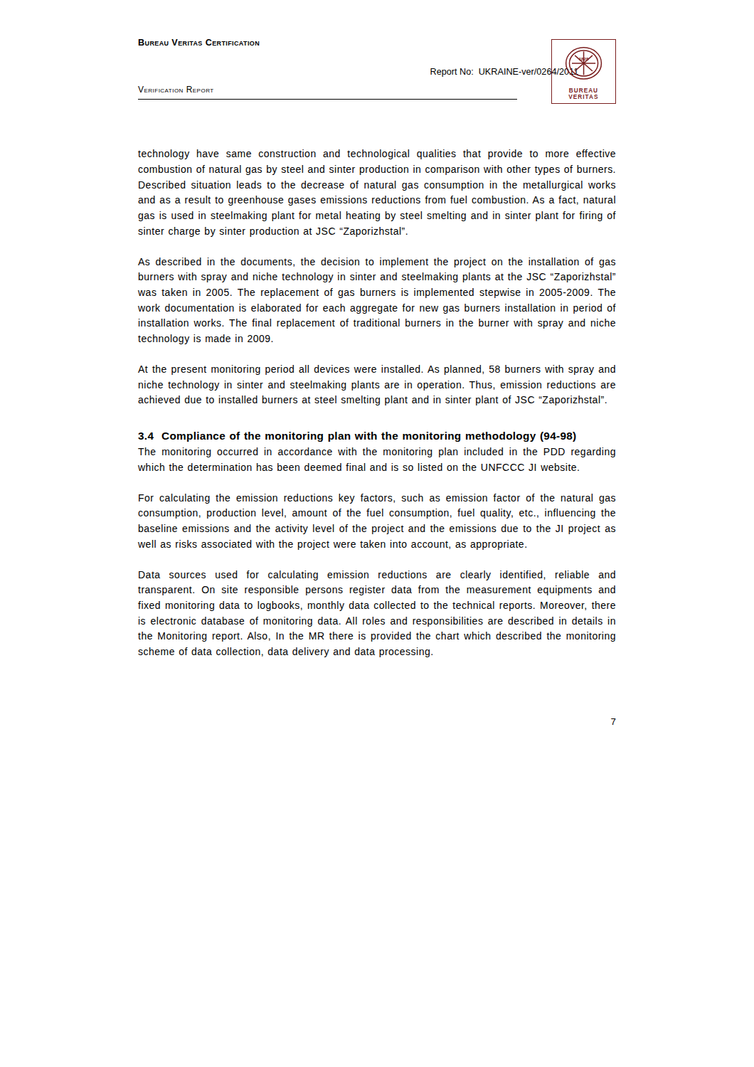Bureau Veritas Certification
Report No: UKRAINE-ver/0264/2011
Verification Report
1828
BUREAU
VERITAS
technology have same construction and technological qualities that provide to more effective combustion of natural gas by steel and sinter production in comparison with other types of burners. Described situation leads to the decrease of natural gas consumption in the metallurgical works and as a result to greenhouse gases emissions reductions from fuel combustion. As a fact, natural gas is used in steelmaking plant for metal heating by steel smelting and in sinter plant for firing of sinter charge by sinter production at JSC “Zaporizhstal”.
As described in the documents, the decision to implement the project on the installation of gas burners with spray and niche technology in sinter and steelmaking plants at the JSC “Zaporizhstal” was taken in 2005. The replacement of gas burners is implemented stepwise in 2005-2009. The work documentation is elaborated for each aggregate for new gas burners installation in period of installation works. The final replacement of traditional burners in the burner with spray and niche technology is made in 2009.
At the present monitoring period all devices were installed. As planned, 58 burners with spray and niche technology in sinter and steelmaking plants are in operation. Thus, emission reductions are achieved due to installed burners at steel smelting plant and in sinter plant of JSC “Zaporizhstal”.
3.4 Compliance of the monitoring plan with the monitoring methodology (94-98)
The monitoring occurred in accordance with the monitoring plan included in the PDD regarding which the determination has been deemed final and is so listed on the UNFCCC JI website.
For calculating the emission reductions key factors, such as emission factor of the natural gas consumption, production level, amount of the fuel consumption, fuel quality, etc., influencing the baseline emissions and the activity level of the project and the emissions due to the JI project as well as risks associated with the project were taken into account, as appropriate.
Data sources used for calculating emission reductions are clearly identified, reliable and transparent. On site responsible persons register data from the measurement equipments and fixed monitoring data to logbooks, monthly data collected to the technical reports. Moreover, there is electronic database of monitoring data. All roles and responsibilities are described in details in the Monitoring report. Also, In the MR there is provided the chart which described the monitoring scheme of data collection, data delivery and data processing.
7